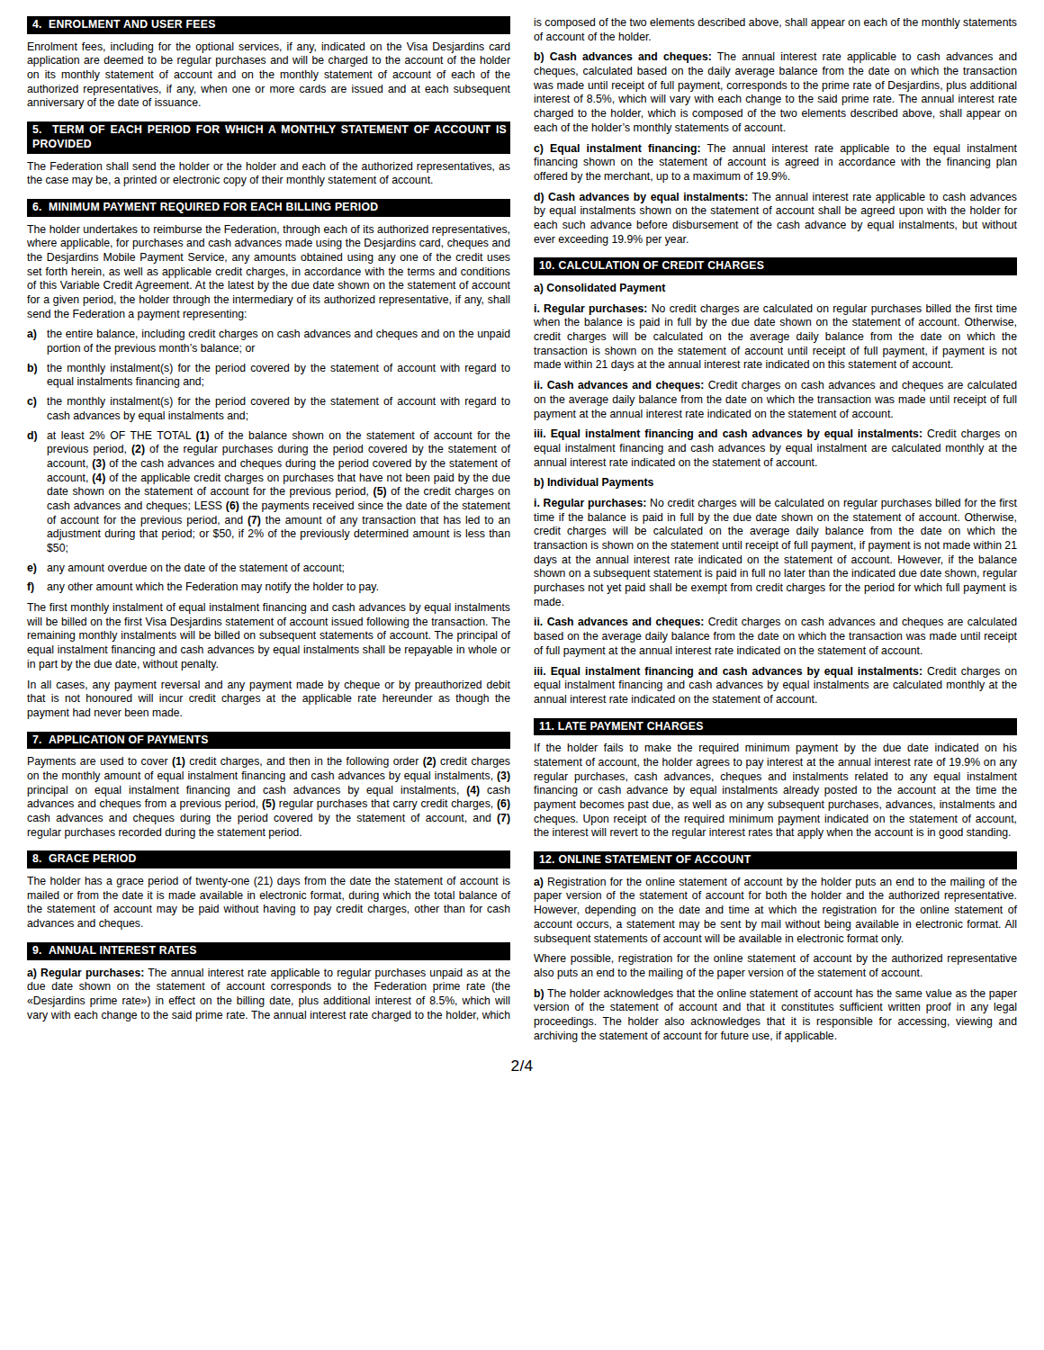4. ENROLMENT AND USER FEES
Enrolment fees, including for the optional services, if any, indicated on the Visa Desjardins card application are deemed to be regular purchases and will be charged to the account of the holder on its monthly statement of account and on the monthly statement of account of each of the authorized representatives, if any, when one or more cards are issued and at each subsequent anniversary of the date of issuance.
5. TERM OF EACH PERIOD FOR WHICH A MONTHLY STATEMENT OF ACCOUNT IS PROVIDED
The Federation shall send the holder or the holder and each of the authorized representatives, as the case may be, a printed or electronic copy of their monthly statement of account.
6. MINIMUM PAYMENT REQUIRED FOR EACH BILLING PERIOD
The holder undertakes to reimburse the Federation, through each of its authorized representatives, where applicable, for purchases and cash advances made using the Desjardins card, cheques and the Desjardins Mobile Payment Service, any amounts obtained using any one of the credit uses set forth herein, as well as applicable credit charges, in accordance with the terms and conditions of this Variable Credit Agreement. At the latest by the due date shown on the statement of account for a given period, the holder through the intermediary of its authorized representative, if any, shall send the Federation a payment representing:
a) the entire balance, including credit charges on cash advances and cheques and on the unpaid portion of the previous month’s balance; or
b) the monthly instalment(s) for the period covered by the statement of account with regard to equal instalments financing and;
c) the monthly instalment(s) for the period covered by the statement of account with regard to cash advances by equal instalments and;
d) at least 2% OF THE TOTAL (1) of the balance shown on the statement of account for the previous period, (2) of the regular purchases during the period covered by the statement of account, (3) of the cash advances and cheques during the period covered by the statement of account, (4) of the applicable credit charges on purchases that have not been paid by the due date shown on the statement of account for the previous period, (5) of the credit charges on cash advances and cheques; LESS (6) the payments received since the date of the statement of account for the previous period, and (7) the amount of any transaction that has led to an adjustment during that period; or $50, if 2% of the previously determined amount is less than $50;
e) any amount overdue on the date of the statement of account;
f) any other amount which the Federation may notify the holder to pay.
The first monthly instalment of equal instalment financing and cash advances by equal instalments will be billed on the first Visa Desjardins statement of account issued following the transaction. The remaining monthly instalments will be billed on subsequent statements of account. The principal of equal instalment financing and cash advances by equal instalments shall be repayable in whole or in part by the due date, without penalty.
In all cases, any payment reversal and any payment made by cheque or by preauthorized debit that is not honoured will incur credit charges at the applicable rate hereunder as though the payment had never been made.
7. APPLICATION OF PAYMENTS
Payments are used to cover (1) credit charges, and then in the following order (2) credit charges on the monthly amount of equal instalment financing and cash advances by equal instalments, (3) principal on equal instalment financing and cash advances by equal instalments, (4) cash advances and cheques from a previous period, (5) regular purchases that carry credit charges, (6) cash advances and cheques during the period covered by the statement of account, and (7) regular purchases recorded during the statement period.
8. GRACE PERIOD
The holder has a grace period of twenty-one (21) days from the date the statement of account is mailed or from the date it is made available in electronic format, during which the total balance of the statement of account may be paid without having to pay credit charges, other than for cash advances and cheques.
9. ANNUAL INTEREST RATES
a) Regular purchases: The annual interest rate applicable to regular purchases unpaid as at the due date shown on the statement of account corresponds to the Federation prime rate (the «Desjardins prime rate») in effect on the billing date, plus additional interest of 8.5%, which will vary with each change to the said prime rate. The annual interest rate charged to the holder, which is composed of the two elements described above, shall appear on each of the monthly statements of account of the holder.
b) Cash advances and cheques: The annual interest rate applicable to cash advances and cheques, calculated based on the daily average balance from the date on which the transaction was made until receipt of full payment, corresponds to the prime rate of Desjardins, plus additional interest of 8.5%, which will vary with each change to the said prime rate. The annual interest rate charged to the holder, which is composed of the two elements described above, shall appear on each of the holder’s monthly statements of account.
c) Equal instalment financing: The annual interest rate applicable to the equal instalment financing shown on the statement of account is agreed in accordance with the financing plan offered by the merchant, up to a maximum of 19.9%.
d) Cash advances by equal instalments: The annual interest rate applicable to cash advances by equal instalments shown on the statement of account shall be agreed upon with the holder for each such advance before disbursement of the cash advance by equal instalments, but without ever exceeding 19.9% per year.
10. CALCULATION OF CREDIT CHARGES
a) Consolidated Payment
i. Regular purchases: No credit charges are calculated on regular purchases billed the first time when the balance is paid in full by the due date shown on the statement of account. Otherwise, credit charges will be calculated on the average daily balance from the date on which the transaction is shown on the statement of account until receipt of full payment, if payment is not made within 21 days at the annual interest rate indicated on this statement of account.
ii. Cash advances and cheques: Credit charges on cash advances and cheques are calculated on the average daily balance from the date on which the transaction was made until receipt of full payment at the annual interest rate indicated on the statement of account.
iii. Equal instalment financing and cash advances by equal instalments: Credit charges on equal instalment financing and cash advances by equal instalment are calculated monthly at the annual interest rate indicated on the statement of account.
b) Individual Payments
i. Regular purchases: No credit charges will be calculated on regular purchases billed for the first time if the balance is paid in full by the due date shown on the statement of account. Otherwise, credit charges will be calculated on the average daily balance from the date on which the transaction is shown on the statement until receipt of full payment, if payment is not made within 21 days at the annual interest rate indicated on the statement of account. However, if the balance shown on a subsequent statement is paid in full no later than the indicated due date shown, regular purchases not yet paid shall be exempt from credit charges for the period for which full payment is made.
ii. Cash advances and cheques: Credit charges on cash advances and cheques are calculated based on the average daily balance from the date on which the transaction was made until receipt of full payment at the annual interest rate indicated on the statement of account.
iii. Equal instalment financing and cash advances by equal instalments: Credit charges on equal instalment financing and cash advances by equal instalments are calculated monthly at the annual interest rate indicated on the statement of account.
11. LATE PAYMENT CHARGES
If the holder fails to make the required minimum payment by the due date indicated on his statement of account, the holder agrees to pay interest at the annual interest rate of 19.9% on any regular purchases, cash advances, cheques and instalments related to any equal instalment financing or cash advance by equal instalments already posted to the account at the time the payment becomes past due, as well as on any subsequent purchases, advances, instalments and cheques. Upon receipt of the required minimum payment indicated on the statement of account, the interest will revert to the regular interest rates that apply when the account is in good standing.
12. ONLINE STATEMENT OF ACCOUNT
a) Registration for the online statement of account by the holder puts an end to the mailing of the paper version of the statement of account for both the holder and the authorized representative. However, depending on the date and time at which the registration for the online statement of account occurs, a statement may be sent by mail without being available in electronic format. All subsequent statements of account will be available in electronic format only.
Where possible, registration for the online statement of account by the authorized representative also puts an end to the mailing of the paper version of the statement of account.
b) The holder acknowledges that the online statement of account has the same value as the paper version of the statement of account and that it constitutes sufficient written proof in any legal proceedings. The holder also acknowledges that it is responsible for accessing, viewing and archiving the statement of account for future use, if applicable.
2/4